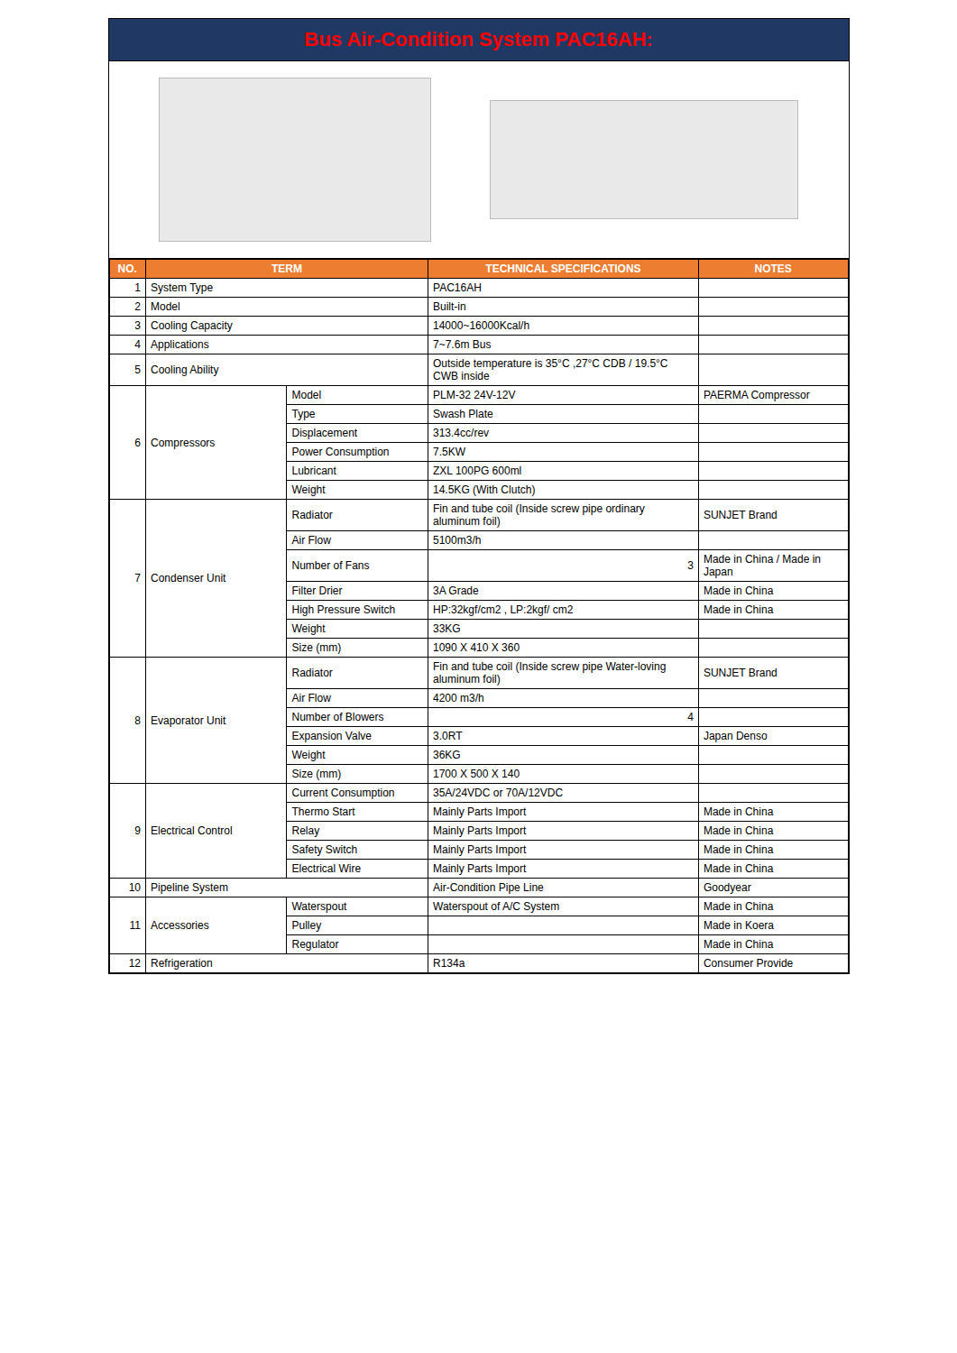Bus Air-Condition System PAC16AH:
| NO. | TERM | TECHNICAL SPECIFICATIONS | NOTES |
| --- | --- | --- | --- |
| 1 | System Type | PAC16AH | |
| 2 | Model | Built-in | |
| 3 | Cooling Capacity | 14000~16000Kcal/h | |
| 4 | Applications | 7~7.6m Bus | |
| 5 | Cooling Ability | Outside temperature is 35°C ,27°C CDB / 19.5°C CWB inside | |
| 6 | Compressors | Model | PLM-32 24V-12V | PAERMA Compressor |
| Type | Swash Plate | |
| Displacement | 313.4cc/rev | |
| Power Consumption | 7.5KW | |
| Lubricant | ZXL 100PG 600ml | |
| Weight | 14.5KG (With Clutch) | |
| 7 | Condenser Unit | Radiator | Fin and tube coil (Inside screw pipe ordinary aluminum foil) | SUNJET Brand |
| Air Flow | 5100m3/h | |
| Number of Fans | 3 | Made in China / Made in Japan |
| Filter Drier | 3A Grade | Made in China |
| High Pressure Switch | HP:32kgf/cm2 , LP:2kgf/ cm2 | Made in China |
| Weight | 33KG | |
| Size (mm) | 1090 X 410 X 360 | |
| 8 | Evaporator Unit | Radiator | Fin and tube coil (Inside screw pipe Water-loving aluminum foil) | SUNJET Brand |
| Air Flow | 4200 m3/h | |
| Number of Blowers | 4 | |
| Expansion Valve | 3.0RT | Japan Denso |
| Weight | 36KG | |
| Size (mm) | 1700 X 500 X 140 | |
| 9 | Electrical Control | Current Consumption | 35A/24VDC or 70A/12VDC | |
| Thermo Start | Mainly Parts Import | Made in China |
| Relay | Mainly Parts Import | Made in China |
| Safety Switch | Mainly Parts Import | Made in China |
| Electrical Wire | Mainly Parts Import | Made in China |
| 10 | Pipeline System | Air-Condition Pipe Line | Goodyear |
| 11 | Accessories | Waterspout | Waterspout of A/C System | Made in China |
| Pulley | | Made in Koera |
| Regulator | | Made in China |
| 12 | Refrigeration | R134a | Consumer Provide |